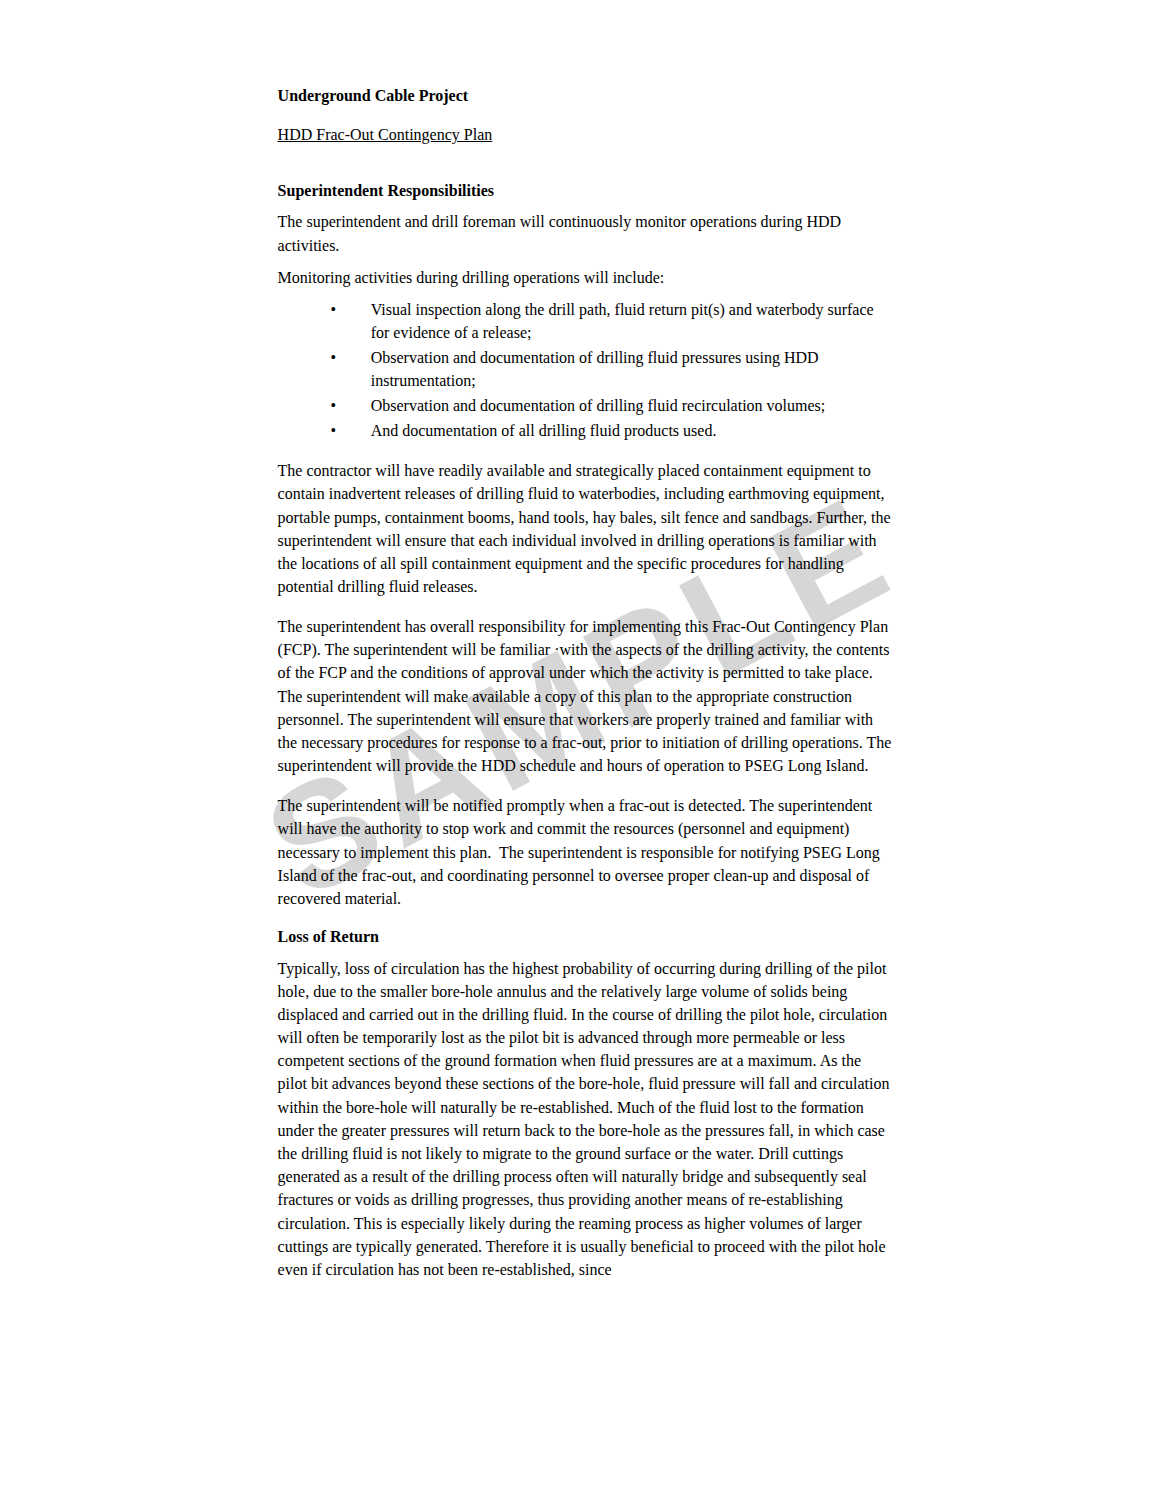SAMPLE
Underground Cable Project
HDD Frac-Out Contingency Plan
Superintendent Responsibilities
The superintendent and drill foreman will continuously monitor operations during HDD activities.
Monitoring activities during drilling operations will include:
Visual inspection along the drill path, fluid return pit(s) and waterbody surface for evidence of a release;
Observation and documentation of drilling fluid pressures using HDD instrumentation;
Observation and documentation of drilling fluid recirculation volumes;
And documentation of all drilling fluid products used.
The contractor will have readily available and strategically placed containment equipment to contain inadvertent releases of drilling fluid to waterbodies, including earthmoving equipment, portable pumps, containment booms, hand tools, hay bales, silt fence and sandbags. Further, the superintendent will ensure that each individual involved in drilling operations is familiar with the locations of all spill containment equipment and the specific procedures for handling potential drilling fluid releases.
The superintendent has overall responsibility for implementing this Frac-Out Contingency Plan (FCP). The superintendent will be familiar ·with the aspects of the drilling activity, the contents of the FCP and the conditions of approval under which the activity is permitted to take place. The superintendent will make available a copy of this plan to the appropriate construction personnel. The superintendent will ensure that workers are properly trained and familiar with the necessary procedures for response to a frac-out, prior to initiation of drilling operations. The superintendent will provide the HDD schedule and hours of operation to PSEG Long Island.
The superintendent will be notified promptly when a frac-out is detected. The superintendent will have the authority to stop work and commit the resources (personnel and equipment) necessary to implement this plan. The superintendent is responsible for notifying PSEG Long Island of the frac-out, and coordinating personnel to oversee proper clean-up and disposal of recovered material.
Loss of Return
Typically, loss of circulation has the highest probability of occurring during drilling of the pilot hole, due to the smaller bore-hole annulus and the relatively large volume of solids being displaced and carried out in the drilling fluid. In the course of drilling the pilot hole, circulation will often be temporarily lost as the pilot bit is advanced through more permeable or less competent sections of the ground formation when fluid pressures are at a maximum. As the pilot bit advances beyond these sections of the bore-hole, fluid pressure will fall and circulation within the bore-hole will naturally be re-established. Much of the fluid lost to the formation under the greater pressures will return back to the bore-hole as the pressures fall, in which case the drilling fluid is not likely to migrate to the ground surface or the water. Drill cuttings generated as a result of the drilling process often will naturally bridge and subsequently seal fractures or voids as drilling progresses, thus providing another means of re-establishing circulation. This is especially likely during the reaming process as higher volumes of larger cuttings are typically generated. Therefore it is usually beneficial to proceed with the pilot hole even if circulation has not been re-established, since